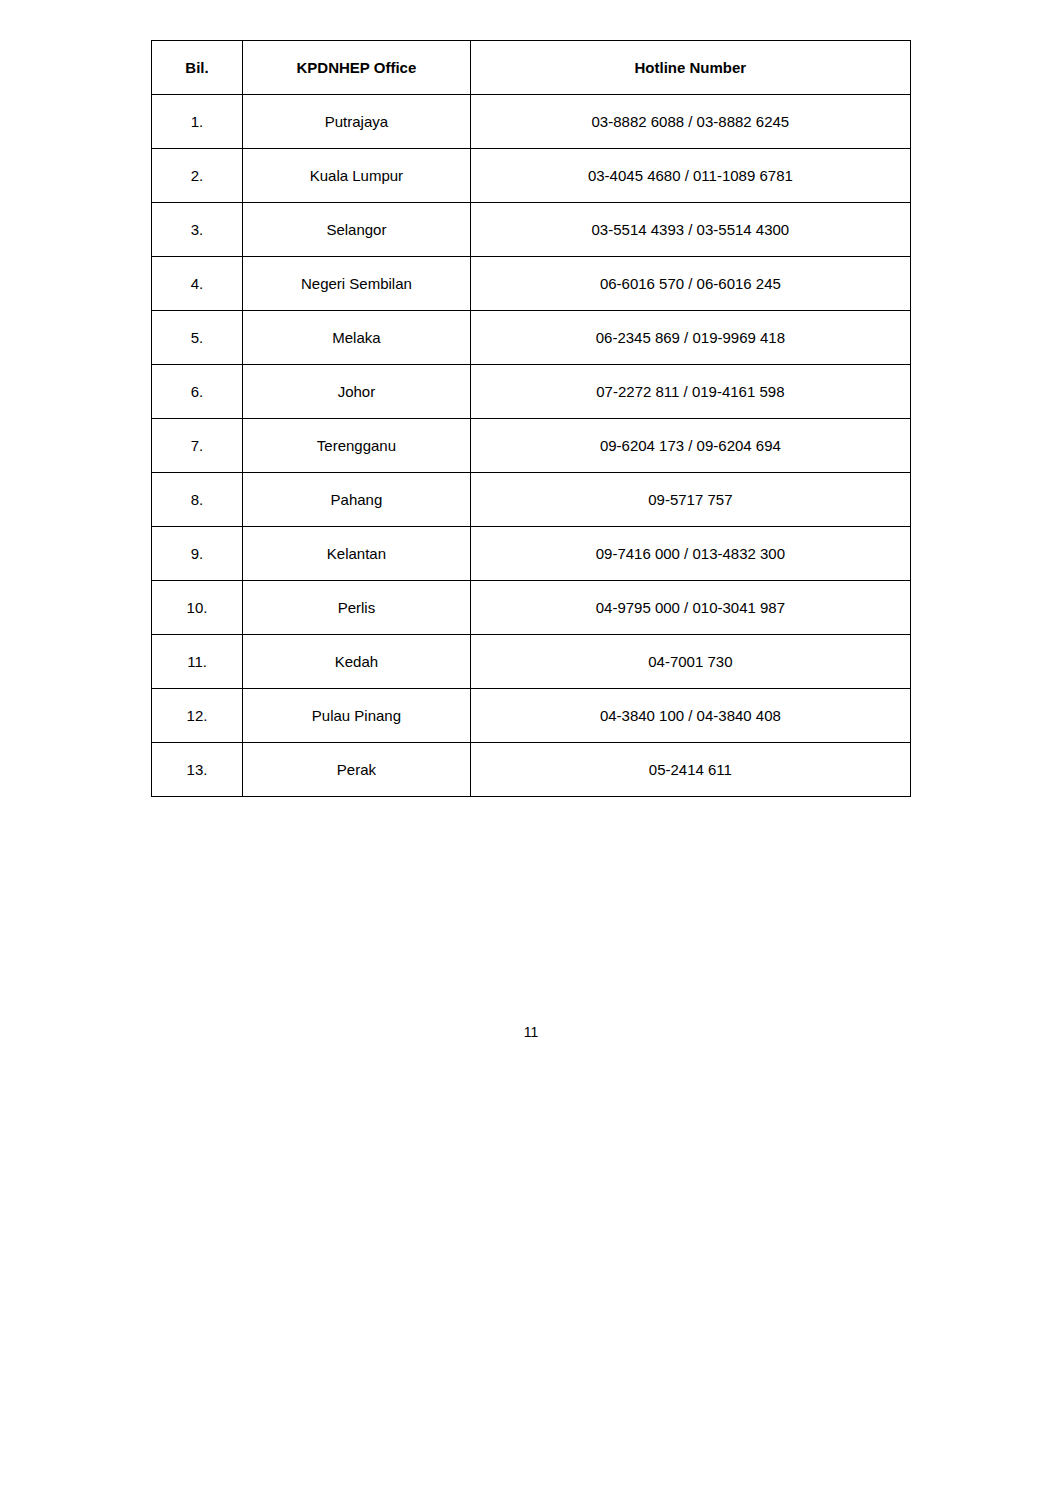| Bil. | KPDNHEP Office | Hotline Number |
| --- | --- | --- |
| 1. | Putrajaya | 03-8882 6088 / 03-8882 6245 |
| 2. | Kuala Lumpur | 03-4045 4680 / 011-1089 6781 |
| 3. | Selangor | 03-5514 4393 / 03-5514 4300 |
| 4. | Negeri Sembilan | 06-6016 570 / 06-6016 245 |
| 5. | Melaka | 06-2345 869 / 019-9969 418 |
| 6. | Johor | 07-2272 811 / 019-4161 598 |
| 7. | Terengganu | 09-6204 173 / 09-6204 694 |
| 8. | Pahang | 09-5717 757 |
| 9. | Kelantan | 09-7416 000 / 013-4832 300 |
| 10. | Perlis | 04-9795 000 / 010-3041 987 |
| 11. | Kedah | 04-7001 730 |
| 12. | Pulau Pinang | 04-3840 100 / 04-3840 408 |
| 13. | Perak | 05-2414 611 |
11